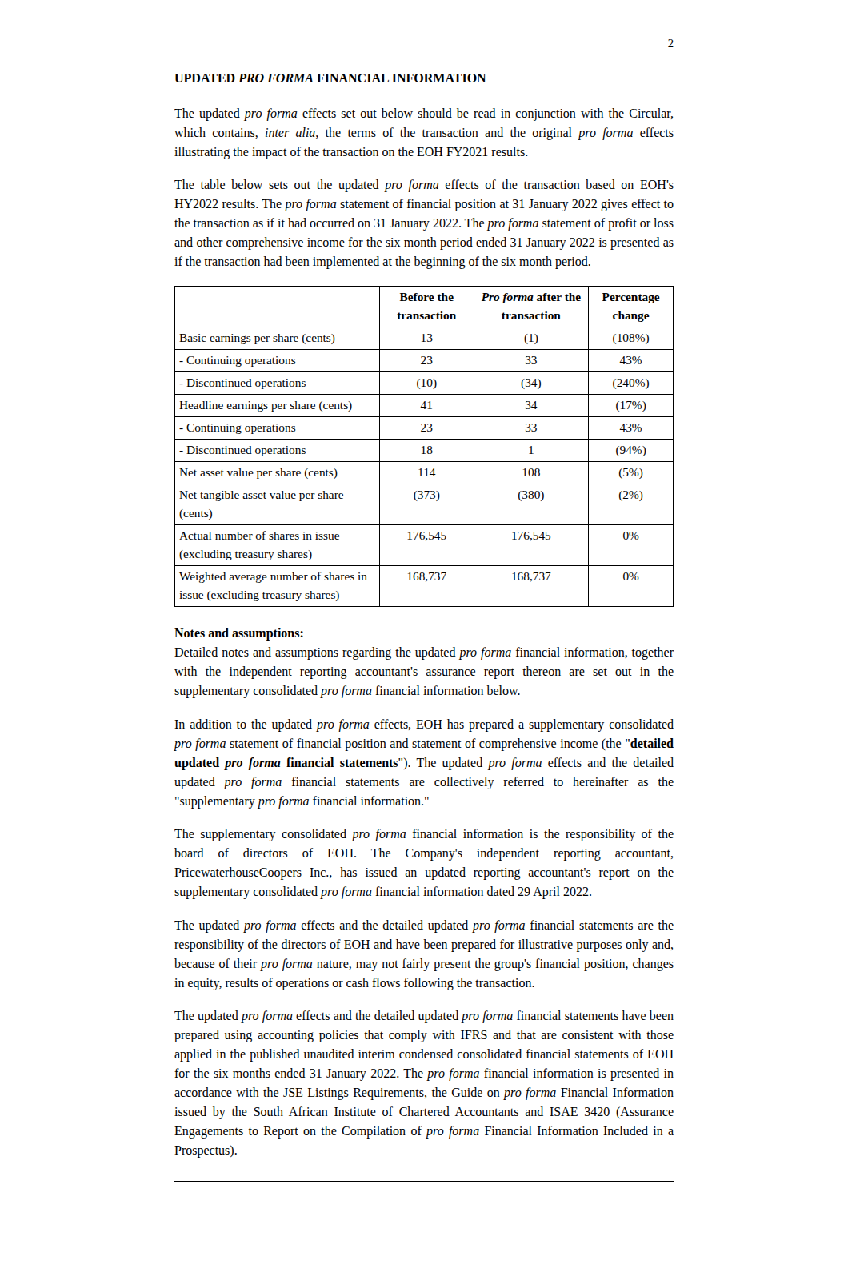2
Updated Pro Forma Financial Information
The updated pro forma effects set out below should be read in conjunction with the Circular, which contains, inter alia, the terms of the transaction and the original pro forma effects illustrating the impact of the transaction on the EOH FY2021 results.
The table below sets out the updated pro forma effects of the transaction based on EOH's HY2022 results. The pro forma statement of financial position at 31 January 2022 gives effect to the transaction as if it had occurred on 31 January 2022. The pro forma statement of profit or loss and other comprehensive income for the six month period ended 31 January 2022 is presented as if the transaction had been implemented at the beginning of the six month period.
| | Before the transaction | Pro forma after the transaction | Percentage change |
| --- | --- | --- | --- |
| Basic earnings per share (cents) | 13 | (1) | (108%) |
| - Continuing operations | 23 | 33 | 43% |
| - Discontinued operations | (10) | (34) | (240%) |
| Headline earnings per share (cents) | 41 | 34 | (17%) |
| - Continuing operations | 23 | 33 | 43% |
| - Discontinued operations | 18 | 1 | (94%) |
| Net asset value per share (cents) | 114 | 108 | (5%) |
| Net tangible asset value per share (cents) | (373) | (380) | (2%) |
| Actual number of shares in issue (excluding treasury shares) | 176,545 | 176,545 | 0% |
| Weighted average number of shares in issue (excluding treasury shares) | 168,737 | 168,737 | 0% |
Notes and assumptions:
Detailed notes and assumptions regarding the updated pro forma financial information, together with the independent reporting accountant's assurance report thereon are set out in the supplementary consolidated pro forma financial information below.
In addition to the updated pro forma effects, EOH has prepared a supplementary consolidated pro forma statement of financial position and statement of comprehensive income (the "detailed updated pro forma financial statements"). The updated pro forma effects and the detailed updated pro forma financial statements are collectively referred to hereinafter as the "supplementary pro forma financial information."
The supplementary consolidated pro forma financial information is the responsibility of the board of directors of EOH. The Company's independent reporting accountant, PricewaterhouseCoopers Inc., has issued an updated reporting accountant's report on the supplementary consolidated pro forma financial information dated 29 April 2022.
The updated pro forma effects and the detailed updated pro forma financial statements are the responsibility of the directors of EOH and have been prepared for illustrative purposes only and, because of their pro forma nature, may not fairly present the group's financial position, changes in equity, results of operations or cash flows following the transaction.
The updated pro forma effects and the detailed updated pro forma financial statements have been prepared using accounting policies that comply with IFRS and that are consistent with those applied in the published unaudited interim condensed consolidated financial statements of EOH for the six months ended 31 January 2022. The pro forma financial information is presented in accordance with the JSE Listings Requirements, the Guide on pro forma Financial Information issued by the South African Institute of Chartered Accountants and ISAE 3420 (Assurance Engagements to Report on the Compilation of pro forma Financial Information Included in a Prospectus).